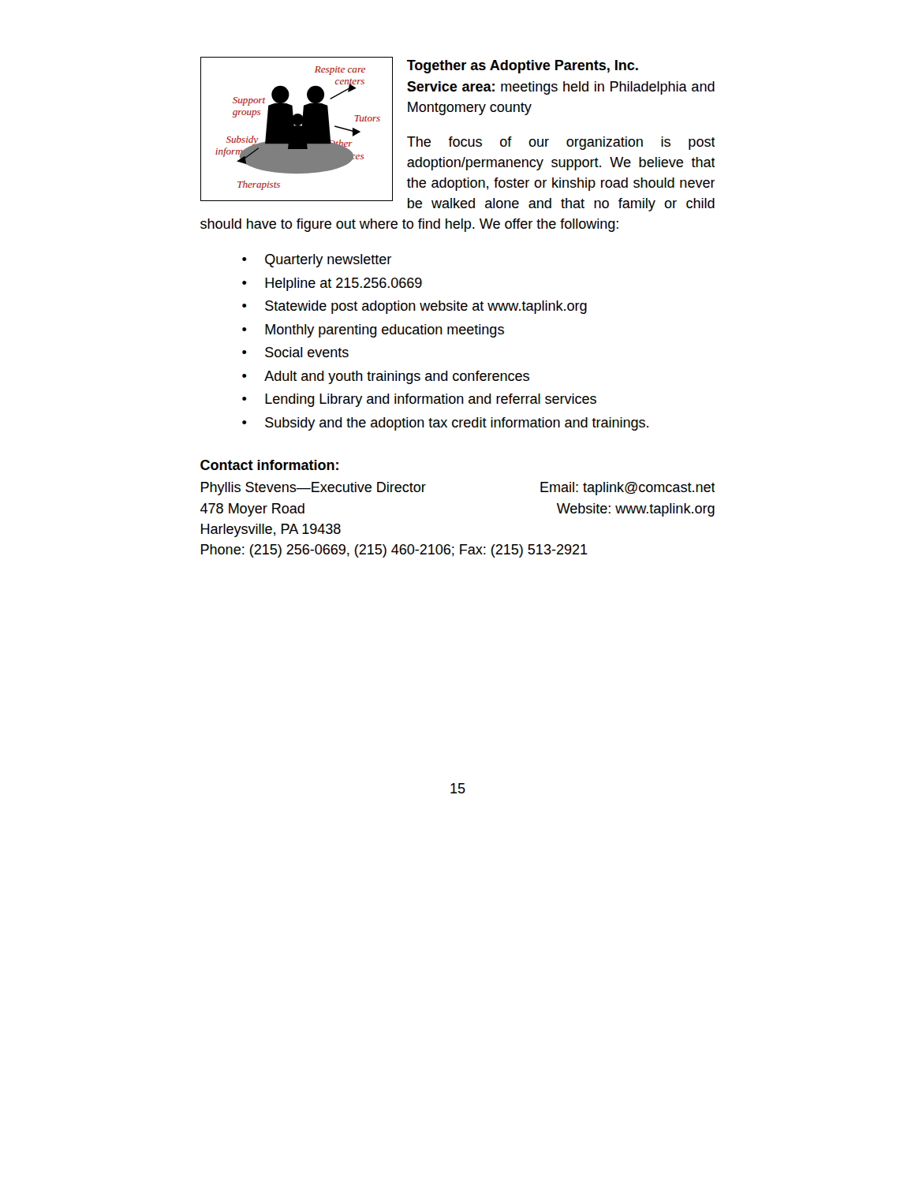Together as Adoptive Parents, Inc.
Service area: meetings held in Philadelphia and Montgomery county
The focus of our organization is post adoption/permanency support. We believe that the adoption, foster or kinship road should never be walked alone and that no family or child should have to figure out where to find help. We offer the following:
Quarterly newsletter
Helpline at 215.256.0669
Statewide post adoption website at www.taplink.org
Monthly parenting education meetings
Social events
Adult and youth trainings and conferences
Lending Library and information and referral services
Subsidy and the adoption tax credit information and trainings.
Contact information:
Phyllis Stevens—Executive Director
Email: taplink@comcast.net
478 Moyer Road
Website: www.taplink.org
Harleysville, PA 19438
Phone: (215) 256-0669, (215) 460-2106; Fax: (215) 513-2921
15